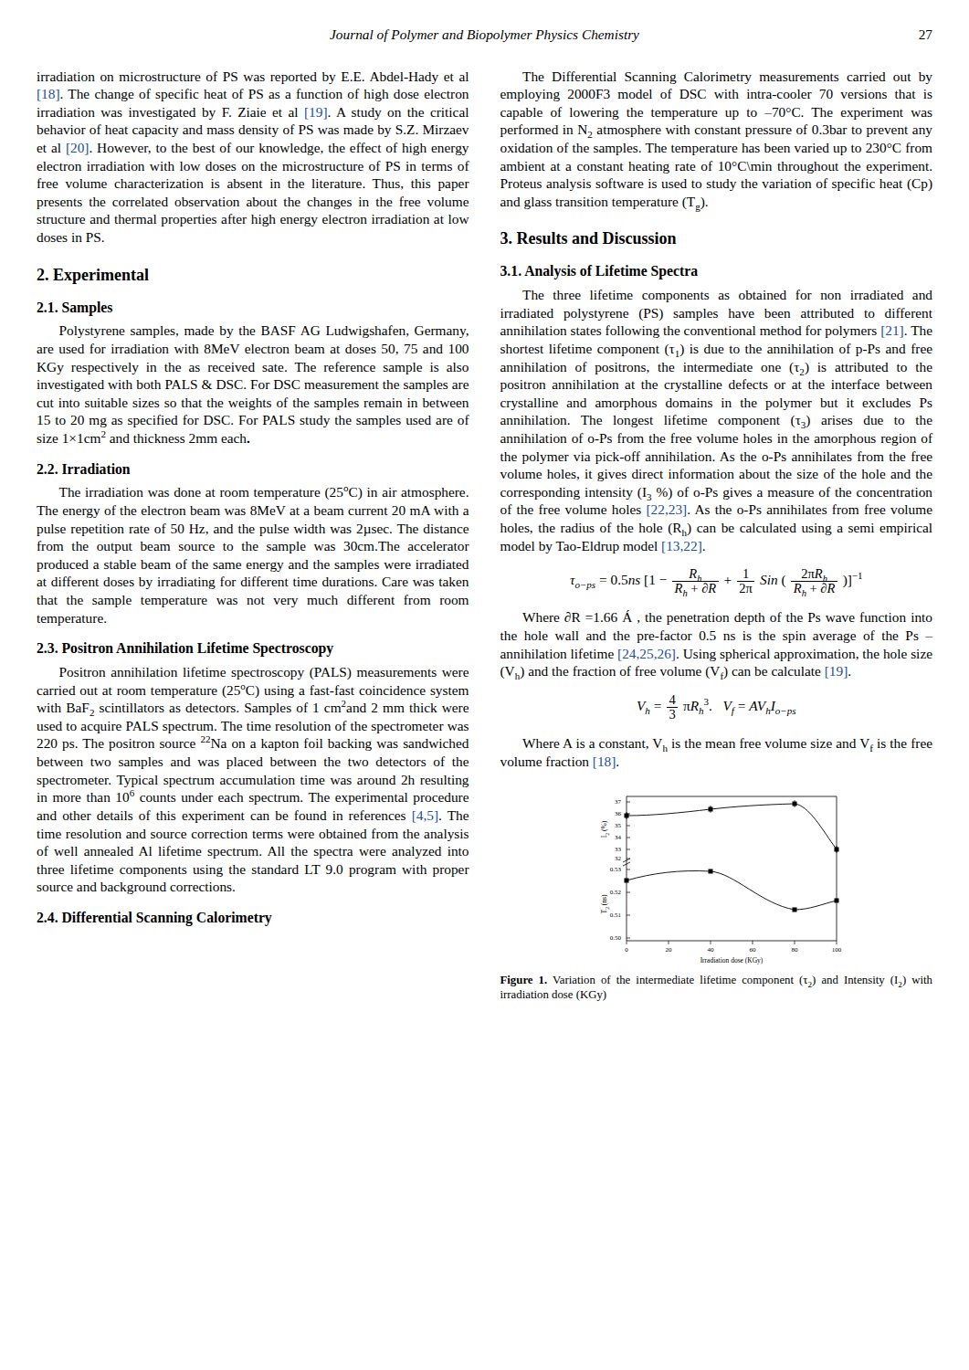Journal of Polymer and Biopolymer Physics Chemistry 27
irradiation on microstructure of PS was reported by E.E. Abdel-Hady et al [18]. The change of specific heat of PS as a function of high dose electron irradiation was investigated by F. Ziaie et al [19]. A study on the critical behavior of heat capacity and mass density of PS was made by S.Z. Mirzaev et al [20]. However, to the best of our knowledge, the effect of high energy electron irradiation with low doses on the microstructure of PS in terms of free volume characterization is absent in the literature. Thus, this paper presents the correlated observation about the changes in the free volume structure and thermal properties after high energy electron irradiation at low doses in PS.
2. Experimental
2.1. Samples
Polystyrene samples, made by the BASF AG Ludwigshafen, Germany, are used for irradiation with 8MeV electron beam at doses 50, 75 and 100 KGy respectively in the as received sate. The reference sample is also investigated with both PALS & DSC. For DSC measurement the samples are cut into suitable sizes so that the weights of the samples remain in between 15 to 20 mg as specified for DSC. For PALS study the samples used are of size 1×1cm2 and thickness 2mm each.
2.2. Irradiation
The irradiation was done at room temperature (25oC) in air atmosphere. The energy of the electron beam was 8MeV at a beam current 20 mA with a pulse repetition rate of 50 Hz, and the pulse width was 2µsec. The distance from the output beam source to the sample was 30cm.The accelerator produced a stable beam of the same energy and the samples were irradiated at different doses by irradiating for different time durations. Care was taken that the sample temperature was not very much different from room temperature.
2.3. Positron Annihilation Lifetime Spectroscopy
Positron annihilation lifetime spectroscopy (PALS) measurements were carried out at room temperature (25oC) using a fast-fast coincidence system with BaF2 scintillators as detectors. Samples of 1 cm2and 2 mm thick were used to acquire PALS spectrum. The time resolution of the spectrometer was 220 ps. The positron source 22Na on a kapton foil backing was sandwiched between two samples and was placed between the two detectors of the spectrometer. Typical spectrum accumulation time was around 2h resulting in more than 106 counts under each spectrum. The experimental procedure and other details of this experiment can be found in references [4,5]. The time resolution and source correction terms were obtained from the analysis of well annealed Al lifetime spectrum. All the spectra were analyzed into three lifetime components using the standard LT 9.0 program with proper source and background corrections.
2.4. Differential Scanning Calorimetry
The Differential Scanning Calorimetry measurements carried out by employing 2000F3 model of DSC with intra-cooler 70 versions that is capable of lowering the temperature up to –70°C. The experiment was performed in N2 atmosphere with constant pressure of 0.3bar to prevent any oxidation of the samples. The temperature has been varied up to 230°C from ambient at a constant heating rate of 10°C\min throughout the experiment. Proteus analysis software is used to study the variation of specific heat (Cp) and glass transition temperature (Tg).
3. Results and Discussion
3.1. Analysis of Lifetime Spectra
The three lifetime components as obtained for non irradiated and irradiated polystyrene (PS) samples have been attributed to different annihilation states following the conventional method for polymers [21]. The shortest lifetime component (τ1) is due to the annihilation of p-Ps and free annihilation of positrons, the intermediate one (τ2) is attributed to the positron annihilation at the crystalline defects or at the interface between crystalline and amorphous domains in the polymer but it excludes Ps annihilation. The longest lifetime component (τ3) arises due to the annihilation of o-Ps from the free volume holes in the amorphous region of the polymer via pick-off annihilation. As the o-Ps annihilates from the free volume holes, it gives direct information about the size of the hole and the corresponding intensity (I3 %) of o-Ps gives a measure of the concentration of the free volume holes [22,23]. As the o-Ps annihilates from free volume holes, the radius of the hole (Rh) can be calculated using a semi empirical model by Tao-Eldrup model [13,22].
τo−ps = 0.5ns [1 − Rh Rh + ∂R + 12π Sin ( 2πRh Rh + ∂R )]−1
Where ∂R =1.66 Á , the penetration depth of the Ps wave function into the hole wall and the pre-factor 0.5 ns is the spin average of the Ps –annihilation lifetime [24,25,26]. Using spherical approximation, the hole size (Vh) and the fraction of free volume (Vf) can be calculate [19].
Vh = 43 πRh3. Vf = AVhIo−ps
Where A is a constant, Vh is the mean free volume size and Vf is the free volume fraction [18].
37 36 35 34 33 32 0.53 0.52 0.51 0.50 0 20 40 60 80 100 Irradiation dose (KGy) I2 (%) T2 (ns)
Figure 1. Variation of the intermediate lifetime component (τ2) and Intensity (I2) with irradiation dose (KGy)